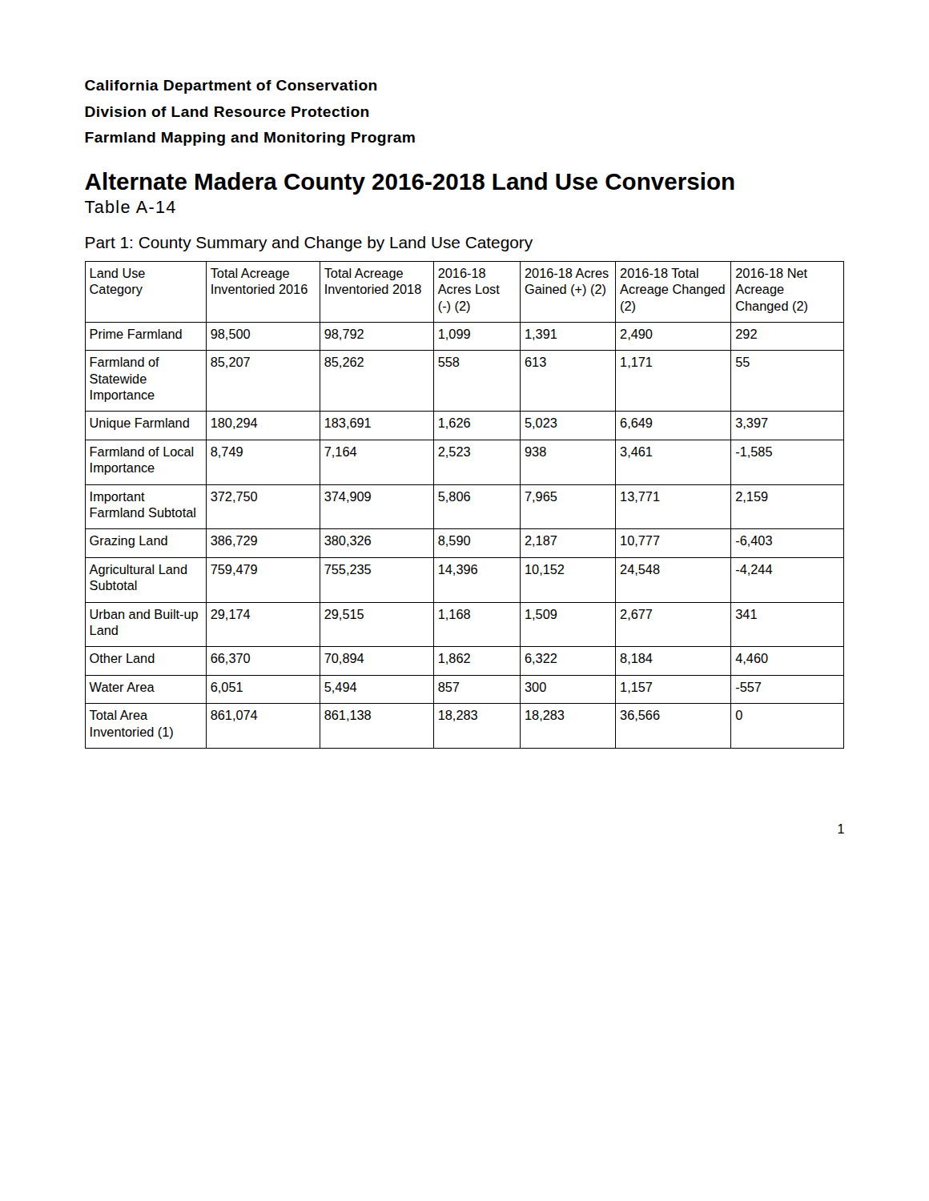California Department of Conservation
Division of Land Resource Protection
Farmland Mapping and Monitoring Program
Alternate Madera County 2016-2018 Land Use Conversion
Table A-14
Part 1: County Summary and Change by Land Use Category
| Land Use Category | Total Acreage Inventoried 2016 | Total Acreage Inventoried 2018 | 2016-18 Acres Lost (-) (2) | 2016-18 Acres Gained (+) (2) | 2016-18 Total Acreage Changed (2) | 2016-18 Net Acreage Changed (2) |
| --- | --- | --- | --- | --- | --- | --- |
| Prime Farmland | 98,500 | 98,792 | 1,099 | 1,391 | 2,490 | 292 |
| Farmland of Statewide Importance | 85,207 | 85,262 | 558 | 613 | 1,171 | 55 |
| Unique Farmland | 180,294 | 183,691 | 1,626 | 5,023 | 6,649 | 3,397 |
| Farmland of Local Importance | 8,749 | 7,164 | 2,523 | 938 | 3,461 | -1,585 |
| Important Farmland Subtotal | 372,750 | 374,909 | 5,806 | 7,965 | 13,771 | 2,159 |
| Grazing Land | 386,729 | 380,326 | 8,590 | 2,187 | 10,777 | -6,403 |
| Agricultural Land Subtotal | 759,479 | 755,235 | 14,396 | 10,152 | 24,548 | -4,244 |
| Urban and Built-up Land | 29,174 | 29,515 | 1,168 | 1,509 | 2,677 | 341 |
| Other Land | 66,370 | 70,894 | 1,862 | 6,322 | 8,184 | 4,460 |
| Water Area | 6,051 | 5,494 | 857 | 300 | 1,157 | -557 |
| Total Area Inventoried (1) | 861,074 | 861,138 | 18,283 | 18,283 | 36,566 | 0 |
1